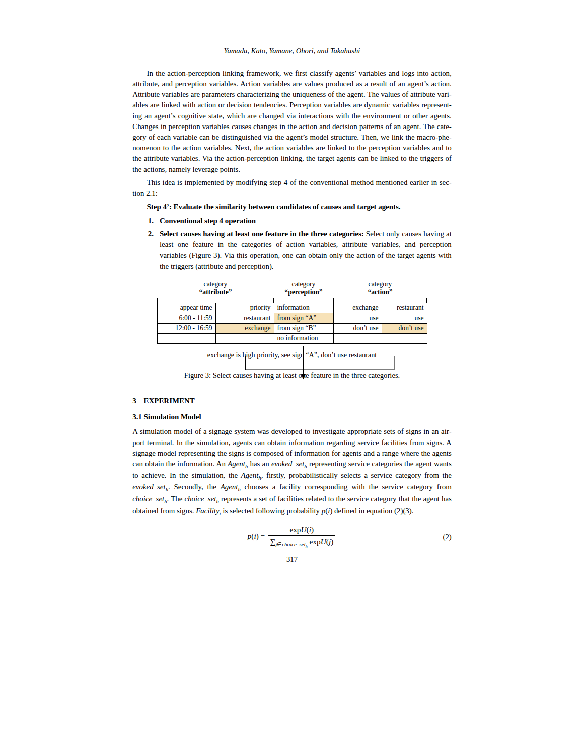Yamada, Kato, Yamane, Ohori, and Takahashi
In the action-perception linking framework, we first classify agents’ variables and logs into action, attribute, and perception variables. Action variables are values produced as a result of an agent’s action. Attribute variables are parameters characterizing the uniqueness of the agent. The values of attribute variables are linked with action or decision tendencies. Perception variables are dynamic variables representing an agent’s cognitive state, which are changed via interactions with the environment or other agents. Changes in perception variables causes changes in the action and decision patterns of an agent. The category of each variable can be distinguished via the agent’s model structure. Then, we link the macro-phenomenon to the action variables. Next, the action variables are linked to the perception variables and to the attribute variables. Via the action-perception linking, the target agents can be linked to the triggers of the actions, namely leverage points.
This idea is implemented by modifying step 4 of the conventional method mentioned earlier in section 2.1:
Step 4’: Evaluate the similarity between candidates of causes and target agents.
Conventional step 4 operation
Select causes having at least one feature in the three categories: Select only causes having at least one feature in the categories of action variables, attribute variables, and perception variables (Figure 3). Via this operation, one can obtain only the action of the target agents with the triggers (attribute and perception).
category“attribute”
category“perception”
category“action”
| appear time | priority | information | exchange | restaurant |
| 6:00 - 11:59 | restaurant | from sign “A” | use | use |
| 12:00 - 16:59 | exchange | from sign “B” | don’t use | don’t use |
| | | no information | | |
exchange is high priority, see sign “A”, don’t use restaurant
Figure 3: Select causes having at least one feature in the three categories.
3 EXPERIMENT
3.1 Simulation Model
A simulation model of a signage system was developed to investigate appropriate sets of signs in an airport terminal. In the simulation, agents can obtain information regarding service facilities from signs. A signage model representing the signs is composed of information for agents and a range where the agents can obtain the information. An Agenth has an evoked_seth representing service categories the agent wants to achieve. In the simulation, the Agenth, firstly, probabilistically selects a service category from the evoked_seth. Secondly, the Agenth chooses a facility corresponding with the service category from choice_seth. The choice_seth represents a set of facilities related to the service category that the agent has obtained from signs. Facilityi is selected following probability p(i) defined in equation (2)(3).
p(i) = expU(i) ∑j∈choice_seth expU(j) (2)
317